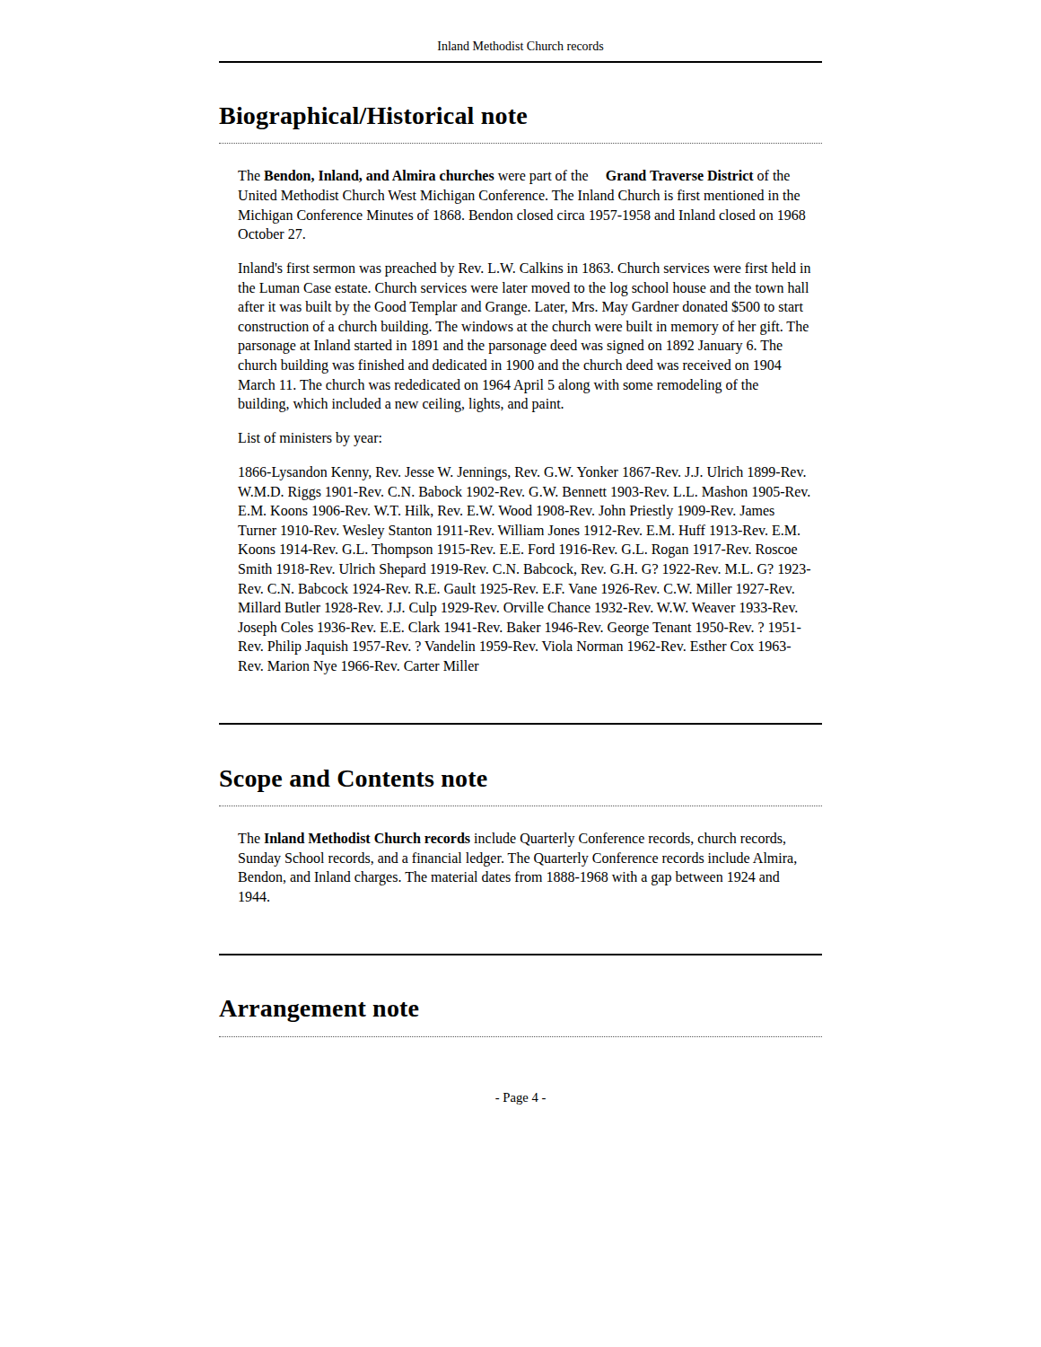Inland Methodist Church records
Biographical/Historical note
The Bendon, Inland, and Almira churches were part of the Grand Traverse District of the United Methodist Church West Michigan Conference. The Inland Church is first mentioned in the Michigan Conference Minutes of 1868. Bendon closed circa 1957-1958 and Inland closed on 1968 October 27.
Inland's first sermon was preached by Rev. L.W. Calkins in 1863. Church services were first held in the Luman Case estate. Church services were later moved to the log school house and the town hall after it was built by the Good Templar and Grange. Later, Mrs. May Gardner donated $500 to start construction of a church building. The windows at the church were built in memory of her gift. The parsonage at Inland started in 1891 and the parsonage deed was signed on 1892 January 6. The church building was finished and dedicated in 1900 and the church deed was received on 1904 March 11. The church was rededicated on 1964 April 5 along with some remodeling of the building, which included a new ceiling, lights, and paint.
List of ministers by year:
1866-Lysandon Kenny, Rev. Jesse W. Jennings, Rev. G.W. Yonker 1867-Rev. J.J. Ulrich 1899-Rev. W.M.D. Riggs 1901-Rev. C.N. Babock 1902-Rev. G.W. Bennett 1903-Rev. L.L. Mashon 1905-Rev. E.M. Koons 1906-Rev. W.T. Hilk, Rev. E.W. Wood 1908-Rev. John Priestly 1909-Rev. James Turner 1910-Rev. Wesley Stanton 1911-Rev. William Jones 1912-Rev. E.M. Huff 1913-Rev. E.M. Koons 1914-Rev. G.L. Thompson 1915-Rev. E.E. Ford 1916-Rev. G.L. Rogan 1917-Rev. Roscoe Smith 1918-Rev. Ulrich Shepard 1919-Rev. C.N. Babcock, Rev. G.H. G? 1922-Rev. M.L. G? 1923-Rev. C.N. Babcock 1924-Rev. R.E. Gault 1925-Rev. E.F. Vane 1926-Rev. C.W. Miller 1927-Rev. Millard Butler 1928-Rev. J.J. Culp 1929-Rev. Orville Chance 1932-Rev. W.W. Weaver 1933-Rev. Joseph Coles 1936-Rev. E.E. Clark 1941-Rev. Baker 1946-Rev. George Tenant 1950-Rev. ? 1951-Rev. Philip Jaquish 1957-Rev. ? Vandelin 1959-Rev. Viola Norman 1962-Rev. Esther Cox 1963-Rev. Marion Nye 1966-Rev. Carter Miller
Scope and Contents note
The Inland Methodist Church records include Quarterly Conference records, church records, Sunday School records, and a financial ledger. The Quarterly Conference records include Almira, Bendon, and Inland charges. The material dates from 1888-1968 with a gap between 1924 and 1944.
Arrangement note
- Page 4 -